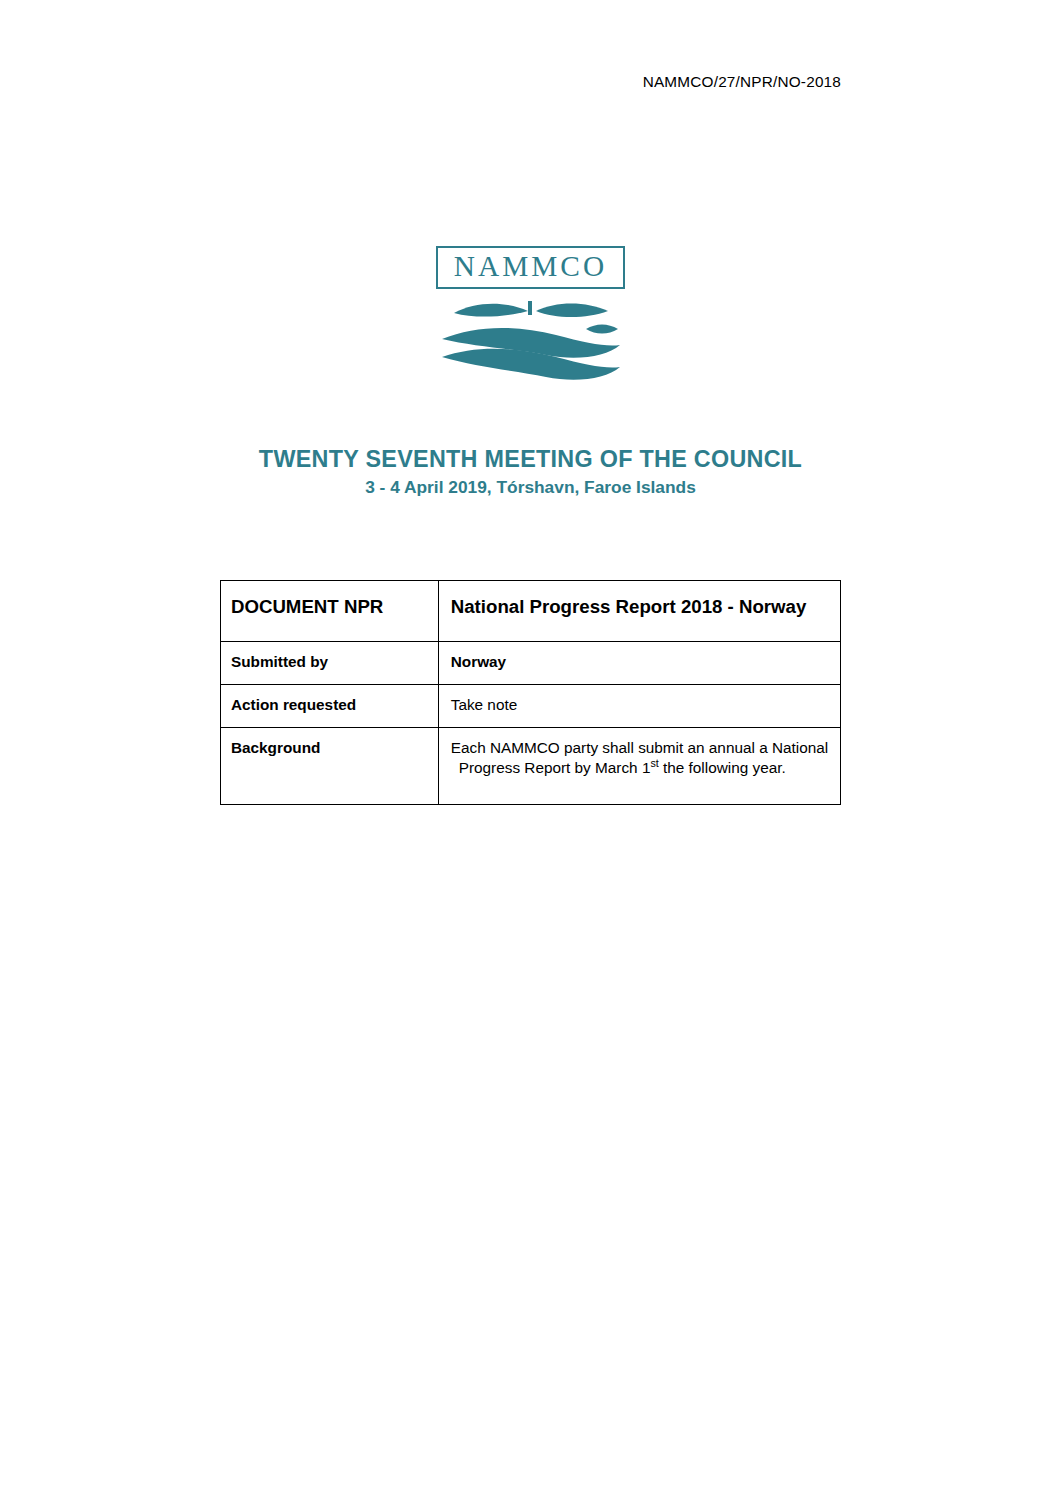NAMMCO/27/NPR/NO-2018
NAMMCO
TWENTY SEVENTH MEETING OF THE COUNCIL
3 - 4 April 2019, Tórshavn, Faroe Islands
| DOCUMENT NPR | National Progress Report 2018 - Norway |
| Submitted by | Norway |
| Action requested | Take note |
| Background | Each NAMMCO party shall submit an annual a National Progress Report by March 1 st the following year. |